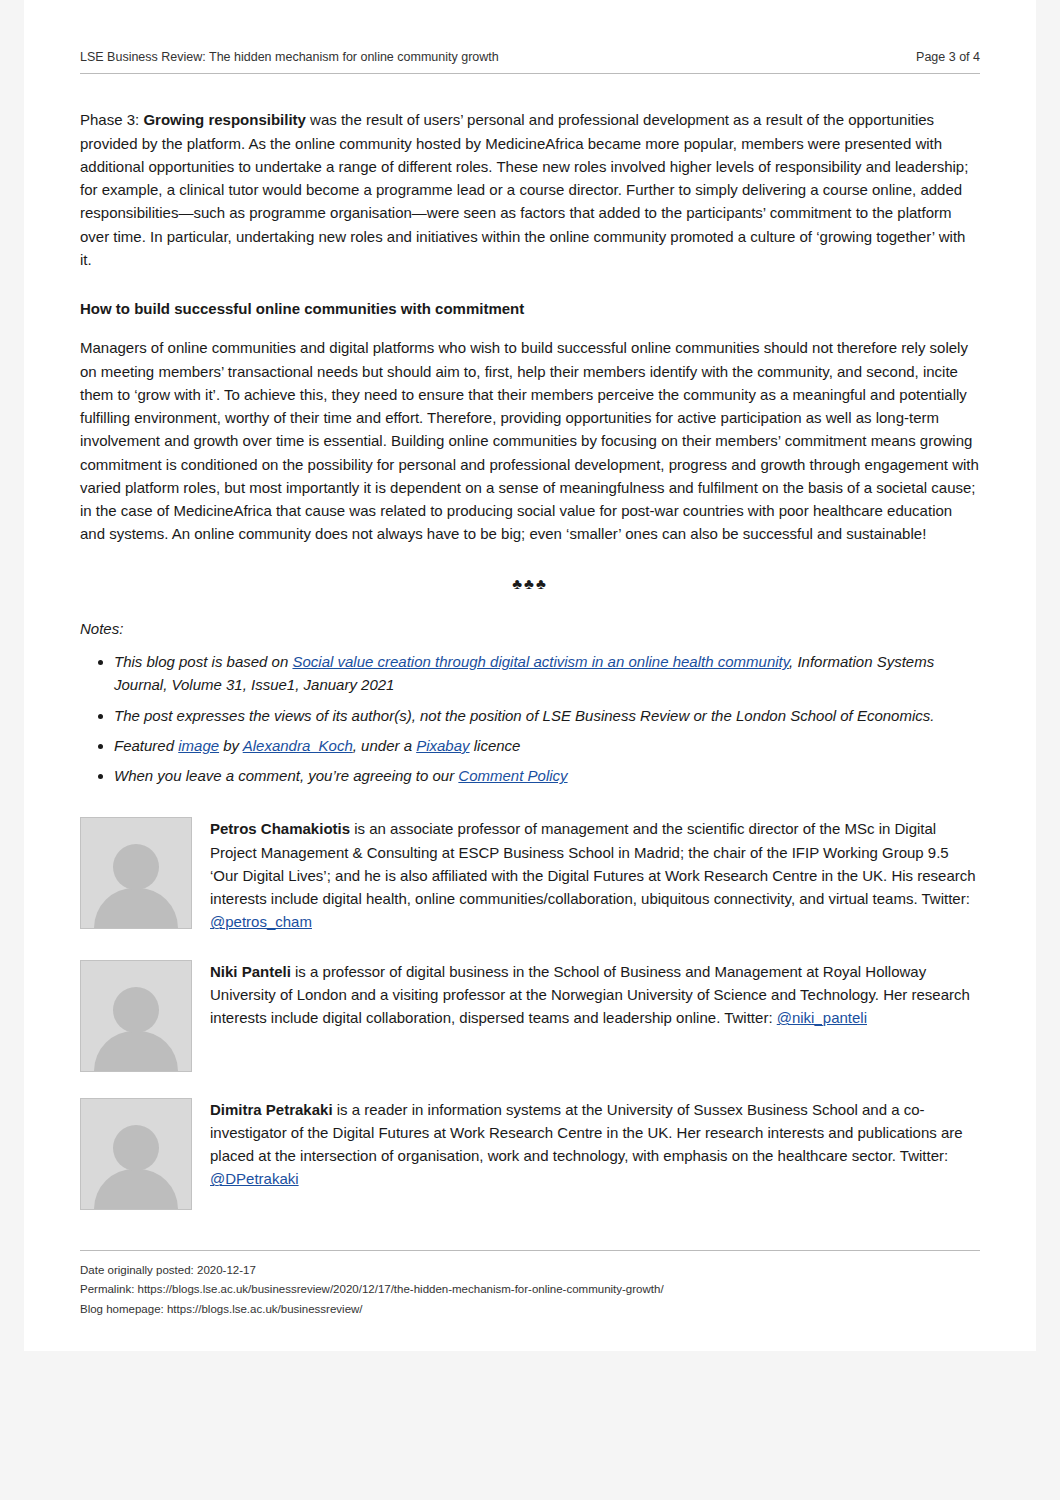LSE Business Review: The hidden mechanism for online community growth Page 3 of 4
Phase 3: Growing responsibility was the result of users’ personal and professional development as a result of the opportunities provided by the platform. As the online community hosted by MedicineAfrica became more popular, members were presented with additional opportunities to undertake a range of different roles. These new roles involved higher levels of responsibility and leadership; for example, a clinical tutor would become a programme lead or a course director. Further to simply delivering a course online, added responsibilities—such as programme organisation—were seen as factors that added to the participants’ commitment to the platform over time. In particular, undertaking new roles and initiatives within the online community promoted a culture of ‘growing together’ with it.
How to build successful online communities with commitment
Managers of online communities and digital platforms who wish to build successful online communities should not therefore rely solely on meeting members’ transactional needs but should aim to, first, help their members identify with the community, and second, incite them to ‘grow with it’. To achieve this, they need to ensure that their members perceive the community as a meaningful and potentially fulfilling environment, worthy of their time and effort. Therefore, providing opportunities for active participation as well as long-term involvement and growth over time is essential. Building online communities by focusing on their members’ commitment means growing commitment is conditioned on the possibility for personal and professional development, progress and growth through engagement with varied platform roles, but most importantly it is dependent on a sense of meaningfulness and fulfilment on the basis of a societal cause; in the case of MedicineAfrica that cause was related to producing social value for post-war countries with poor healthcare education and systems. An online community does not always have to be big; even ‘smaller’ ones can also be successful and sustainable!
♣♣♣
Notes:
This blog post is based on Social value creation through digital activism in an online health community, Information Systems Journal, Volume 31, Issue1, January 2021
The post expresses the views of its author(s), not the position of LSE Business Review or the London School of Economics.
Featured image by Alexandra_Koch, under a Pixabay licence
When you leave a comment, you’re agreeing to our Comment Policy
Petros Chamakiotis is an associate professor of management and the scientific director of the MSc in Digital Project Management & Consulting at ESCP Business School in Madrid; the chair of the IFIP Working Group 9.5 ‘Our Digital Lives’; and he is also affiliated with the Digital Futures at Work Research Centre in the UK. His research interests include digital health, online communities/collaboration, ubiquitous connectivity, and virtual teams. Twitter: @petros_cham
Niki Panteli is a professor of digital business in the School of Business and Management at Royal Holloway University of London and a visiting professor at the Norwegian University of Science and Technology. Her research interests include digital collaboration, dispersed teams and leadership online. Twitter: @niki_panteli
Dimitra Petrakaki is a reader in information systems at the University of Sussex Business School and a co-investigator of the Digital Futures at Work Research Centre in the UK. Her research interests and publications are placed at the intersection of organisation, work and technology, with emphasis on the healthcare sector. Twitter: @DPetrakaki
Date originally posted: 2020-12-17
Permalink: https://blogs.lse.ac.uk/businessreview/2020/12/17/the-hidden-mechanism-for-online-community-growth/
Blog homepage: https://blogs.lse.ac.uk/businessreview/